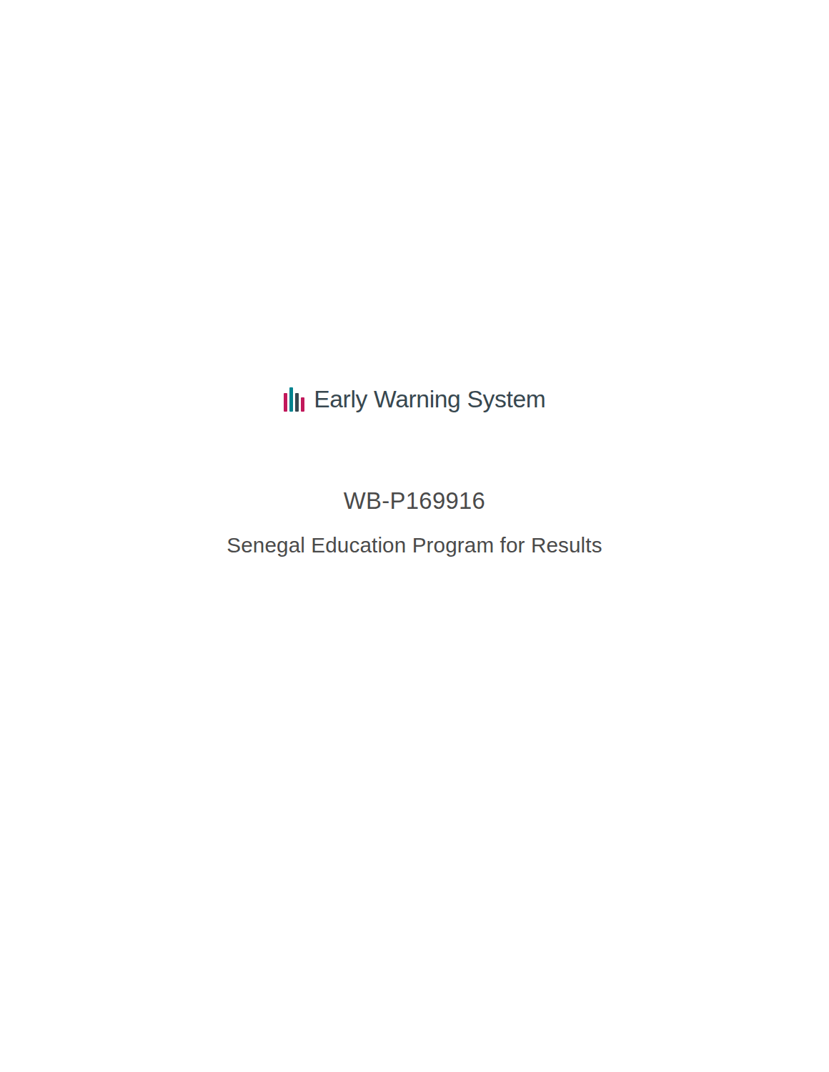Early Warning System
WB-P169916
Senegal Education Program for Results